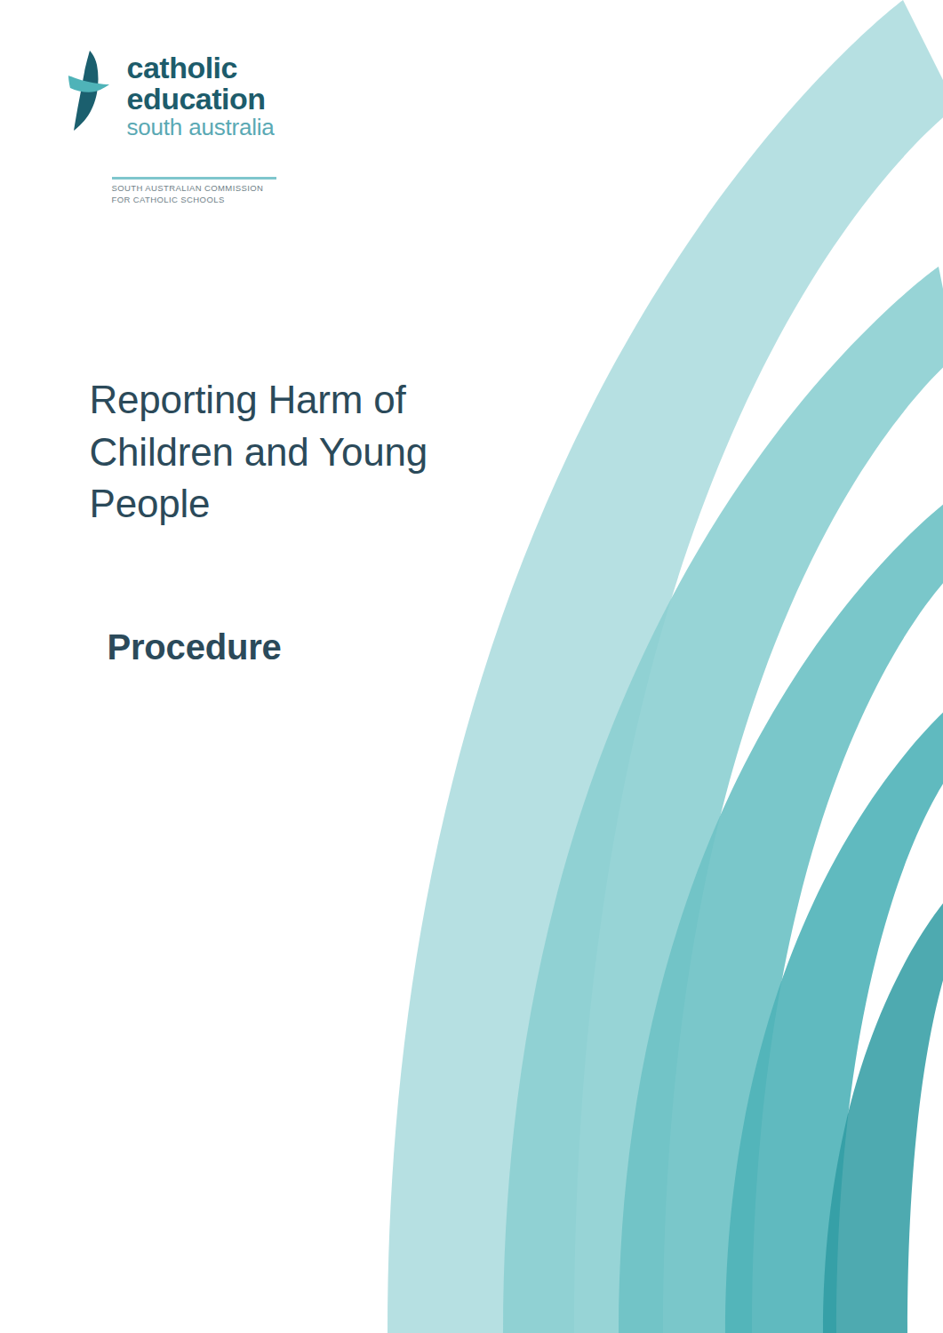catholic education south australia
South Australian Commission
for Catholic Schools
Reporting Harm of
Children and Young
People
Procedure